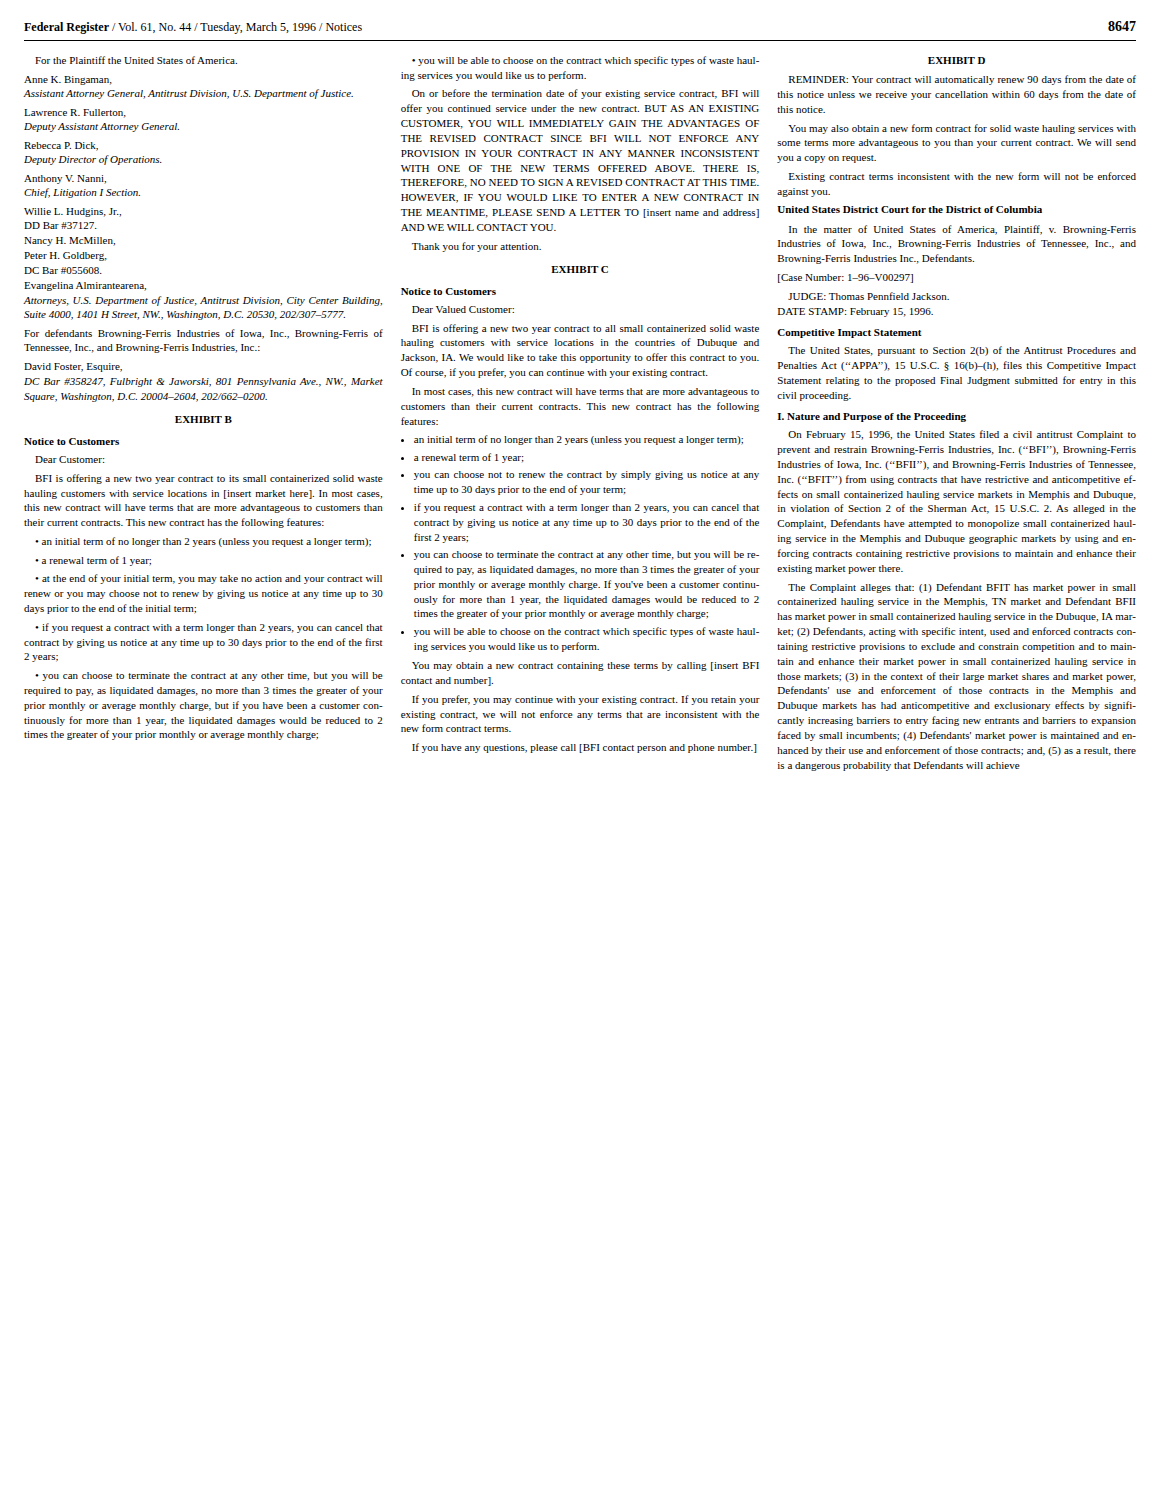Federal Register / Vol. 61, No. 44 / Tuesday, March 5, 1996 / Notices
8647
For the Plaintiff the United States of America.
Anne K. Bingaman,
Assistant Attorney General, Antitrust Division, U.S. Department of Justice.
Lawrence R. Fullerton,
Deputy Assistant Attorney General.
Rebecca P. Dick,
Deputy Director of Operations.
Anthony V. Nanni,
Chief, Litigation I Section.
Willie L. Hudgins, Jr.,
DD Bar #37127.
Nancy H. McMillen,
Peter H. Goldberg,
DC Bar #055608.
Evangelina Almirantearena,
Attorneys, U.S. Department of Justice, Antitrust Division, City Center Building, Suite 4000, 1401 H Street, NW., Washington, D.C. 20530, 202/307–5777.
For defendants Browning-Ferris Industries of Iowa, Inc., Browning-Ferris of Tennessee, Inc., and Browning-Ferris Industries, Inc.:
David Foster, Esquire,
DC Bar #358247, Fulbright & Jaworski, 801 Pennsylvania Ave., NW., Market Square, Washington, D.C. 20004–2604, 202/662–0200.
EXHIBIT B
Notice to Customers
Dear Customer:
BFI is offering a new two year contract to its small containerized solid waste hauling customers with service locations in [insert market here]. In most cases, this new contract will have terms that are more advantageous to customers than their current contracts. This new contract has the following features:
• an initial term of no longer than 2 years (unless you request a longer term);
• a renewal term of 1 year;
• at the end of your initial term, you may take no action and your contract will renew or you may choose not to renew by giving us notice at any time up to 30 days prior to the end of the initial term;
• if you request a contract with a term longer than 2 years, you can cancel that contract by giving us notice at any time up to 30 days prior to the end of the first 2 years;
• you can choose to terminate the contract at any other time, but you will be required to pay, as liquidated damages, no more than 3 times the greater of your prior monthly or average monthly charge, but if you have been a customer continuously for more than 1 year, the liquidated damages would be reduced to 2 times the greater of your prior monthly or average monthly charge;
• you will be able to choose on the contract which specific types of waste hauling services you would like us to perform.
On or before the termination date of your existing service contract, BFI will offer you continued service under the new contract. BUT AS AN EXISTING CUSTOMER, YOU WILL IMMEDIATELY GAIN THE ADVANTAGES OF THE REVISED CONTRACT SINCE BFI WILL NOT ENFORCE ANY PROVISION IN YOUR CONTRACT IN ANY MANNER INCONSISTENT WITH ONE OF THE NEW TERMS OFFERED ABOVE. THERE IS, THEREFORE, NO NEED TO SIGN A REVISED CONTRACT AT THIS TIME. HOWEVER, IF YOU WOULD LIKE TO ENTER A NEW CONTRACT IN THE MEANTIME, PLEASE SEND A LETTER TO [insert name and address] AND WE WILL CONTACT YOU.
Thank you for your attention.
EXHIBIT C
Notice to Customers
Dear Valued Customer:
BFI is offering a new two year contract to all small containerized solid waste hauling customers with service locations in the countries of Dubuque and Jackson, IA. We would like to take this opportunity to offer this contract to you. Of course, if you prefer, you can continue with your existing contract.
In most cases, this new contract will have terms that are more advantageous to customers than their current contracts. This new contract has the following features:
an initial term of no longer than 2 years (unless you request a longer term);
a renewal term of 1 year;
you can choose not to renew the contract by simply giving us notice at any time up to 30 days prior to the end of your term;
if you request a contract with a term longer than 2 years, you can cancel that contract by giving us notice at any time up to 30 days prior to the end of the first 2 years;
you can choose to terminate the contract at any other time, but you will be required to pay, as liquidated damages, no more than 3 times the greater of your prior monthly or average monthly charge. If you've been a customer continuously for more than 1 year, the liquidated damages would be reduced to 2 times the greater of your prior monthly or average monthly charge;
you will be able to choose on the contract which specific types of waste hauling services you would like us to perform.
You may obtain a new contract containing these terms by calling [insert BFI contact and number].
If you prefer, you may continue with your existing contract. If you retain your existing contract, we will not enforce any terms that are inconsistent with the new form contract terms.
If you have any questions, please call [BFI contact person and phone number.]
EXHIBIT D
REMINDER: Your contract will automatically renew 90 days from the date of this notice unless we receive your cancellation within 60 days from the date of this notice.
You may also obtain a new form contract for solid waste hauling services with some terms more advantageous to you than your current contract. We will send you a copy on request.
Existing contract terms inconsistent with the new form will not be enforced against you.
United States District Court for the District of Columbia
In the matter of United States of America, Plaintiff, v. Browning-Ferris Industries of Iowa, Inc., Browning-Ferris Industries of Tennessee, Inc., and Browning-Ferris Industries Inc., Defendants.
[Case Number: 1–96–V00297]
JUDGE: Thomas Pennfield Jackson.
DATE STAMP: February 15, 1996.
Competitive Impact Statement
The United States, pursuant to Section 2(b) of the Antitrust Procedures and Penalties Act (‘‘APPA’’), 15 U.S.C. § 16(b)–(h), files this Competitive Impact Statement relating to the proposed Final Judgment submitted for entry in this civil proceeding.
I. Nature and Purpose of the Proceeding
On February 15, 1996, the United States filed a civil antitrust Complaint to prevent and restrain Browning-Ferris Industries, Inc. (‘‘BFI’’), Browning-Ferris Industries of Iowa, Inc. (‘‘BFII’’), and Browning-Ferris Industries of Tennessee, Inc. (‘‘BFIT’’) from using contracts that have restrictive and anticompetitive effects on small containerized hauling service markets in Memphis and Dubuque, in violation of Section 2 of the Sherman Act, 15 U.S.C. 2. As alleged in the Complaint, Defendants have attempted to monopolize small containerized hauling service in the Memphis and Dubuque geographic markets by using and enforcing contracts containing restrictive provisions to maintain and enhance their existing market power there.
The Complaint alleges that: (1) Defendant BFIT has market power in small containerized hauling service in the Memphis, TN market and Defendant BFII has market power in small containerized hauling service in the Dubuque, IA market; (2) Defendants, acting with specific intent, used and enforced contracts containing restrictive provisions to exclude and constrain competition and to maintain and enhance their market power in small containerized hauling service in those markets; (3) in the context of their large market shares and market power, Defendants' use and enforcement of those contracts in the Memphis and Dubuque markets has had anticompetitive and exclusionary effects by significantly increasing barriers to entry facing new entrants and barriers to expansion faced by small incumbents; (4) Defendants' market power is maintained and enhanced by their use and enforcement of those contracts; and, (5) as a result, there is a dangerous probability that Defendants will achieve